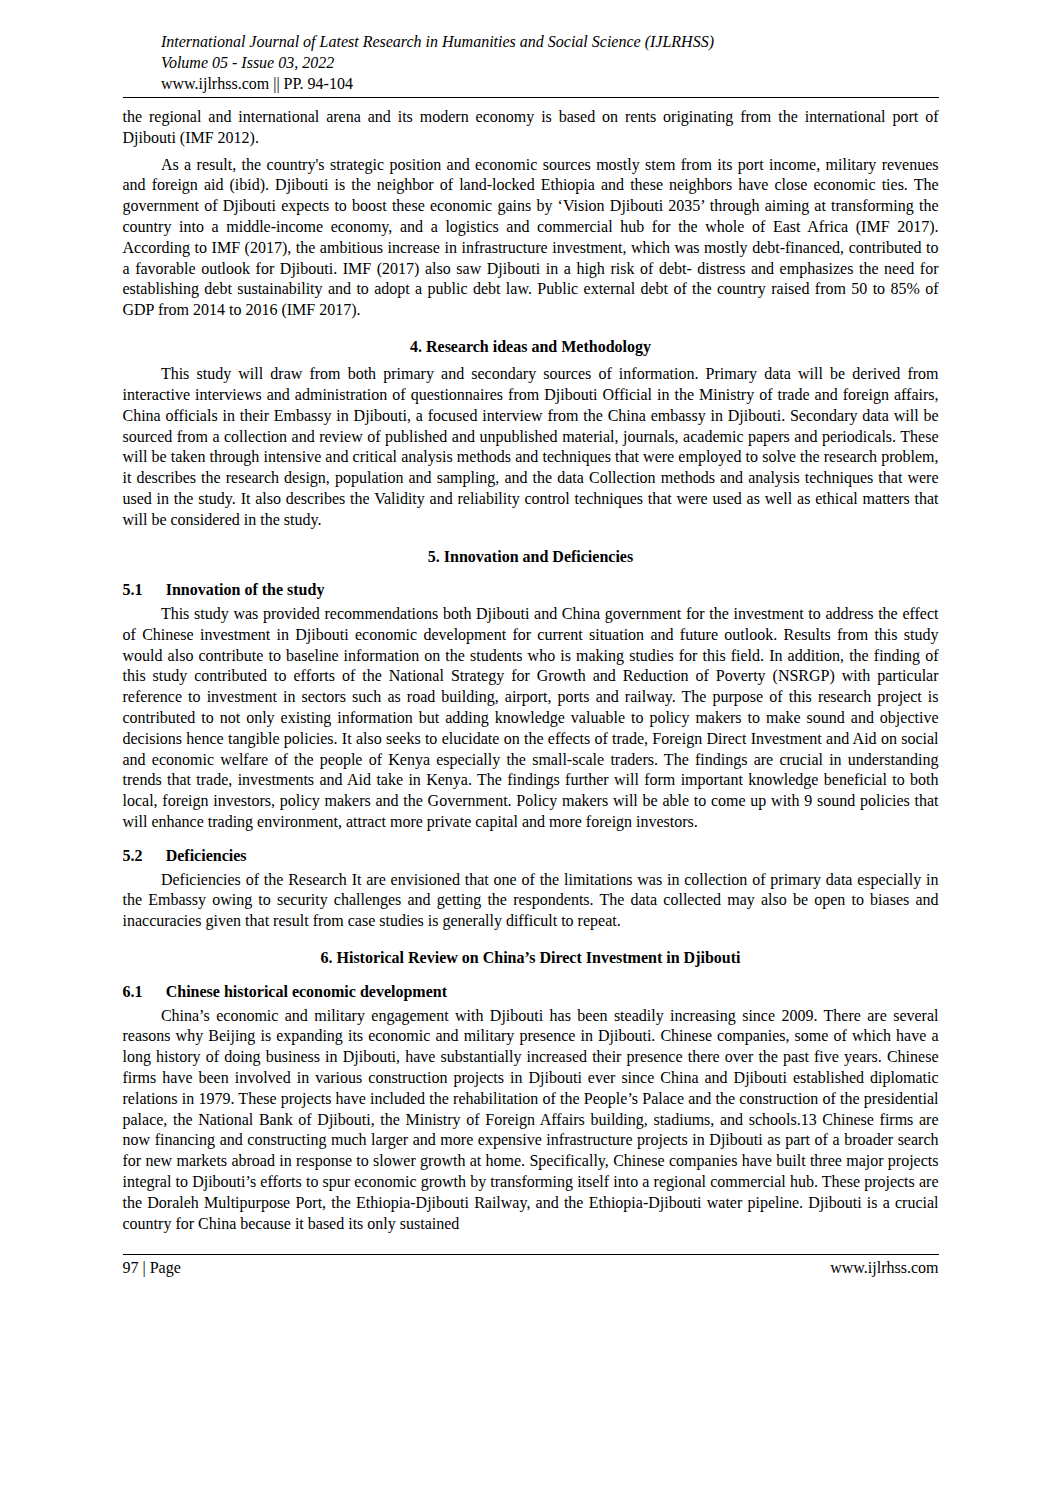International Journal of Latest Research in Humanities and Social Science (IJLRHSS)
Volume 05 - Issue 03, 2022
www.ijlrhss.com || PP. 94-104
the regional and international arena and its modern economy is based on rents originating from the international port of Djibouti (IMF 2012).
As a result, the country's strategic position and economic sources mostly stem from its port income, military revenues and foreign aid (ibid). Djibouti is the neighbor of land-locked Ethiopia and these neighbors have close economic ties. The government of Djibouti expects to boost these economic gains by ‘Vision Djibouti 2035’ through aiming at transforming the country into a middle-income economy, and a logistics and commercial hub for the whole of East Africa (IMF 2017). According to IMF (2017), the ambitious increase in infrastructure investment, which was mostly debt-financed, contributed to a favorable outlook for Djibouti. IMF (2017) also saw Djibouti in a high risk of debt- distress and emphasizes the need for establishing debt sustainability and to adopt a public debt law. Public external debt of the country raised from 50 to 85% of GDP from 2014 to 2016 (IMF 2017).
4. Research ideas and Methodology
This study will draw from both primary and secondary sources of information. Primary data will be derived from interactive interviews and administration of questionnaires from Djibouti Official in the Ministry of trade and foreign affairs, China officials in their Embassy in Djibouti, a focused interview from the China embassy in Djibouti. Secondary data will be sourced from a collection and review of published and unpublished material, journals, academic papers and periodicals. These will be taken through intensive and critical analysis methods and techniques that were employed to solve the research problem, it describes the research design, population and sampling, and the data Collection methods and analysis techniques that were used in the study. It also describes the Validity and reliability control techniques that were used as well as ethical matters that will be considered in the study.
5. Innovation and Deficiencies
5.1 Innovation of the study
This study was provided recommendations both Djibouti and China government for the investment to address the effect of Chinese investment in Djibouti economic development for current situation and future outlook. Results from this study would also contribute to baseline information on the students who is making studies for this field. In addition, the finding of this study contributed to efforts of the National Strategy for Growth and Reduction of Poverty (NSRGP) with particular reference to investment in sectors such as road building, airport, ports and railway. The purpose of this research project is contributed to not only existing information but adding knowledge valuable to policy makers to make sound and objective decisions hence tangible policies. It also seeks to elucidate on the effects of trade, Foreign Direct Investment and Aid on social and economic welfare of the people of Kenya especially the small-scale traders. The findings are crucial in understanding trends that trade, investments and Aid take in Kenya. The findings further will form important knowledge beneficial to both local, foreign investors, policy makers and the Government. Policy makers will be able to come up with 9 sound policies that will enhance trading environment, attract more private capital and more foreign investors.
5.2 Deficiencies
Deficiencies of the Research It are envisioned that one of the limitations was in collection of primary data especially in the Embassy owing to security challenges and getting the respondents. The data collected may also be open to biases and inaccuracies given that result from case studies is generally difficult to repeat.
6. Historical Review on China’s Direct Investment in Djibouti
6.1 Chinese historical economic development
China’s economic and military engagement with Djibouti has been steadily increasing since 2009. There are several reasons why Beijing is expanding its economic and military presence in Djibouti. Chinese companies, some of which have a long history of doing business in Djibouti, have substantially increased their presence there over the past five years. Chinese firms have been involved in various construction projects in Djibouti ever since China and Djibouti established diplomatic relations in 1979. These projects have included the rehabilitation of the People’s Palace and the construction of the presidential palace, the National Bank of Djibouti, the Ministry of Foreign Affairs building, stadiums, and schools.13 Chinese firms are now financing and constructing much larger and more expensive infrastructure projects in Djibouti as part of a broader search for new markets abroad in response to slower growth at home. Specifically, Chinese companies have built three major projects integral to Djibouti’s efforts to spur economic growth by transforming itself into a regional commercial hub. These projects are the Doraleh Multipurpose Port, the Ethiopia-Djibouti Railway, and the Ethiopia-Djibouti water pipeline. Djibouti is a crucial country for China because it based its only sustained
97 | Page www.ijlrhss.com